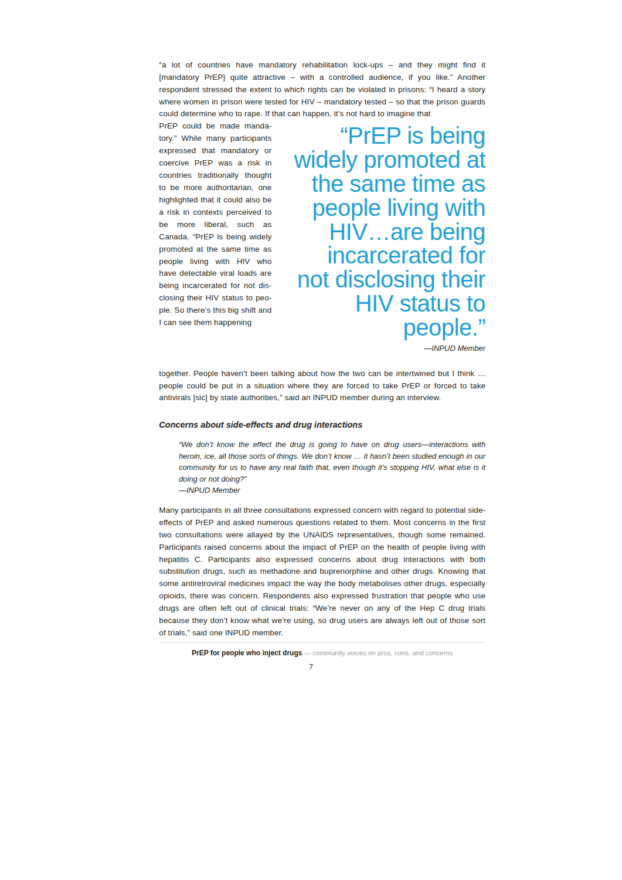“a lot of countries have mandatory rehabilitation lock-ups – and they might find it [mandatory PrEP] quite attractive – with a controlled audience, if you like.” Another respondent stressed the extent to which rights can be violated in prisons: “I heard a story where women in prison were tested for HIV – mandatory tested – so that the prison guards could determine who to rape. If that can happen, it’s not hard to imagine that
“PrEP is being widely promoted at the same time as people living with HIV…are being incarcerated for not disclosing their HIV status to people.” —INPUD Member
PrEP could be made mandatory.” While many participants expressed that mandatory or coercive PrEP was a risk in countries traditionally thought to be more authoritarian, one highlighted that it could also be a risk in contexts perceived to be more liberal, such as Canada. “PrEP is being widely promoted at the same time as people living with HIV who have detectable viral loads are being incarcerated for not disclosing their HIV status to people. So there’s this big shift and I can see them happening
together. People haven’t been talking about how the two can be intertwined but I think … people could be put in a situation where they are forced to take PrEP or forced to take antivirals [sic] by state authorities,” said an INPUD member during an interview.
Concerns about side-effects and drug interactions
“We don’t know the effect the drug is going to have on drug users—interactions with heroin, ice, all those sorts of things. We don’t know … it hasn’t been studied enough in our community for us to have any real faith that, even though it’s stopping HIV, what else is it doing or not doing?” —INPUD Member
Many participants in all three consultations expressed concern with regard to potential side-effects of PrEP and asked numerous questions related to them. Most concerns in the first two consultations were allayed by the UNAIDS representatives, though some remained. Participants raised concerns about the impact of PrEP on the health of people living with hepatitis C. Participants also expressed concerns about drug interactions with both substitution drugs, such as methadone and buprenorphine and other drugs. Knowing that some antiretroviral medicines impact the way the body metabolises other drugs, especially opioids, there was concern. Respondents also expressed frustration that people who use drugs are often left out of clinical trials: “We’re never on any of the Hep C drug trials because they don’t know what we’re using, so drug users are always left out of those sort of trials,” said one INPUD member.
PrEP for people who inject drugs — community voices on pros, cons, and concerns
7